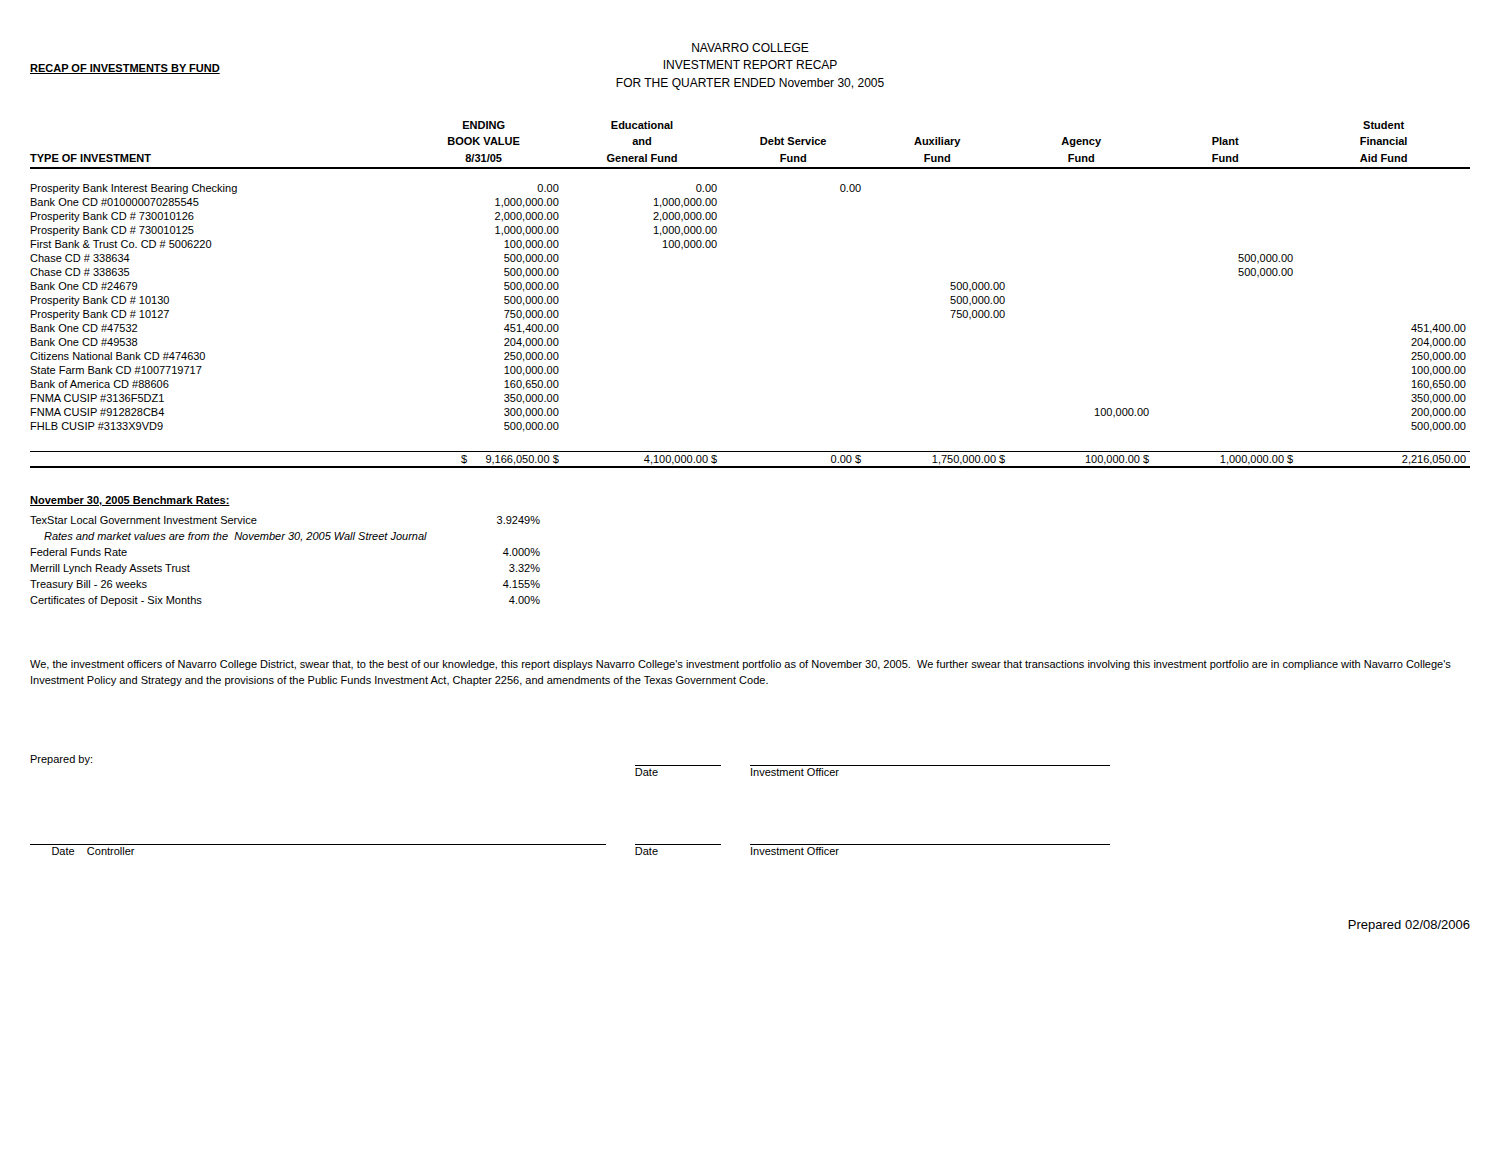RECAP OF INVESTMENTS BY FUND
NAVARRO COLLEGE
INVESTMENT REPORT RECAP
FOR THE QUARTER ENDED November 30, 2005
| | ENDING | Educational | | | | | Student |
| --- | --- | --- | --- | --- | --- | --- | --- |
| | BOOK VALUE | and | Debt Service | Auxiliary | Agency | Plant | Financial |
| TYPE OF INVESTMENT | 8/31/05 | General Fund | Fund | Fund | Fund | Fund | Aid Fund |
| Prosperity Bank Interest Bearing Checking | 0.00 | 0.00 | 0.00 | | | | |
| Bank One CD #010000070285545 | 1,000,000.00 | 1,000,000.00 | | | | | |
| Prosperity Bank CD # 730010126 | 2,000,000.00 | 2,000,000.00 | | | | | |
| Prosperity Bank CD # 730010125 | 1,000,000.00 | 1,000,000.00 | | | | | |
| First Bank & Trust Co. CD # 5006220 | 100,000.00 | 100,000.00 | | | | | |
| Chase CD # 338634 | 500,000.00 | | | | | 500,000.00 | |
| Chase CD # 338635 | 500,000.00 | | | | | 500,000.00 | |
| Bank One CD #24679 | 500,000.00 | | | 500,000.00 | | | |
| Prosperity Bank CD # 10130 | 500,000.00 | | | 500,000.00 | | | |
| Prosperity Bank CD # 10127 | 750,000.00 | | | 750,000.00 | | | |
| Bank One CD #47532 | 451,400.00 | | | | | | 451,400.00 |
| Bank One CD #49538 | 204,000.00 | | | | | | 204,000.00 |
| Citizens National Bank CD #474630 | 250,000.00 | | | | | | 250,000.00 |
| State Farm Bank CD #1007719717 | 100,000.00 | | | | | | 100,000.00 |
| Bank of America CD #88606 | 160,650.00 | | | | | | 160,650.00 |
| FNMA CUSIP #3136F5DZ1 | 350,000.00 | | | | | | 350,000.00 |
| FNMA CUSIP #912828CB4 | 300,000.00 | | | | 100,000.00 | | 200,000.00 |
| FHLB CUSIP #3133X9VD9 | 500,000.00 | | | | | | 500,000.00 |
| | $ 9,166,050.00 $ | 4,100,000.00 $ | 0.00 $ | 1,750,000.00 $ | 100,000.00 $ | 1,000,000.00 $ | 2,216,050.00 |
November 30, 2005 Benchmark Rates:
| TexStar Local Government Investment Service | 3.9249% |
| Rates and market values are from the November 30, 2005 Wall Street Journal |
| Federal Funds Rate | 4.000% |
| Merrill Lynch Ready Assets Trust | 3.32% |
| Treasury Bill - 26 weeks | 4.155% |
| Certificates of Deposit - Six Months | 4.00% |
We, the investment officers of Navarro College District, swear that, to the best of our knowledge, this report displays Navarro College's investment portfolio as of November 30, 2005. We further swear that transactions involving this investment portfolio are in compliance with Navarro College's Investment Policy and Strategy and the provisions of the Public Funds Investment Act, Chapter 2256, and amendments of the Texas Government Code.
| Prepared by: | | | | | |
| | | Date | | Investment Officer | |
| Date Controller | | Date | | Investment Officer | |
Prepared 02/08/2006